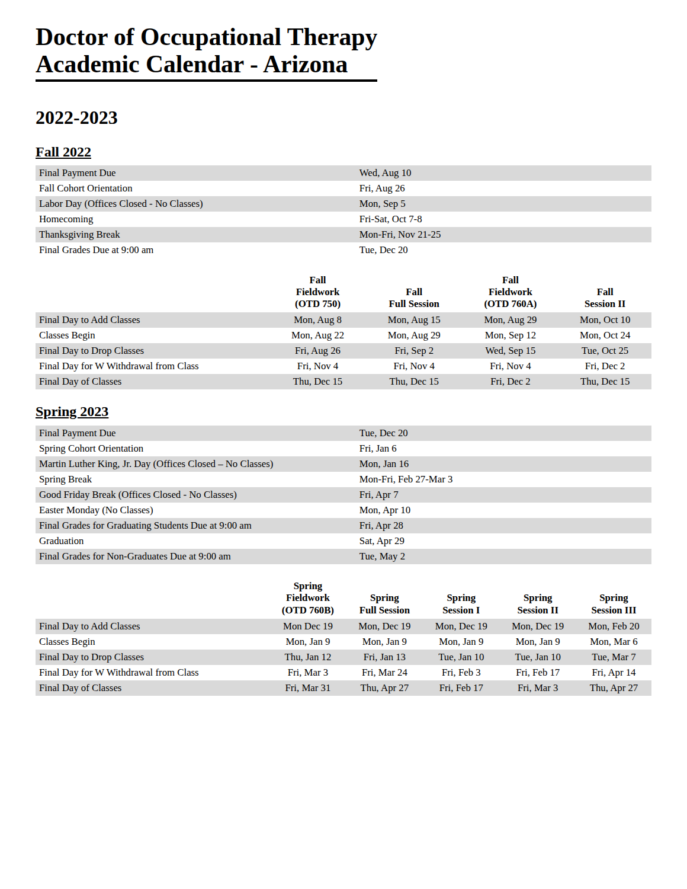Doctor of Occupational Therapy
Academic Calendar - Arizona
2022-2023
Fall 2022
| Final Payment Due | Wed, Aug 10 |
| Fall Cohort Orientation | Fri, Aug 26 |
| Labor Day (Offices Closed - No Classes) | Mon, Sep 5 |
| Homecoming | Fri-Sat, Oct 7-8 |
| Thanksgiving Break | Mon-Fri, Nov 21-25 |
| Final Grades Due at 9:00 am | Tue, Dec 20 |
| | Fall Fieldwork (OTD 750) | Fall Full Session | Fall Fieldwork (OTD 760A) | Fall Session II |
| --- | --- | --- | --- | --- |
| Final Day to Add Classes | Mon, Aug 8 | Mon, Aug 15 | Mon, Aug 29 | Mon, Oct 10 |
| Classes Begin | Mon, Aug 22 | Mon, Aug 29 | Mon, Sep 12 | Mon, Oct 24 |
| Final Day to Drop Classes | Fri, Aug 26 | Fri, Sep 2 | Wed, Sep 15 | Tue, Oct 25 |
| Final Day for W Withdrawal from Class | Fri, Nov 4 | Fri, Nov 4 | Fri, Nov 4 | Fri, Dec 2 |
| Final Day of Classes | Thu, Dec 15 | Thu, Dec 15 | Fri, Dec 2 | Thu, Dec 15 |
Spring 2023
| Final Payment Due | Tue, Dec 20 |
| Spring Cohort Orientation | Fri, Jan 6 |
| Martin Luther King, Jr. Day (Offices Closed – No Classes) | Mon, Jan 16 |
| Spring Break | Mon-Fri, Feb 27-Mar 3 |
| Good Friday Break (Offices Closed - No Classes) | Fri, Apr 7 |
| Easter Monday (No Classes) | Mon, Apr 10 |
| Final Grades for Graduating Students Due at 9:00 am | Fri, Apr 28 |
| Graduation | Sat, Apr 29 |
| Final Grades for Non-Graduates Due at 9:00 am | Tue, May 2 |
| | Spring Fieldwork (OTD 760B) | Spring Full Session | Spring Session I | Spring Session II | Spring Session III |
| --- | --- | --- | --- | --- | --- |
| Final Day to Add Classes | Mon Dec 19 | Mon, Dec 19 | Mon, Dec 19 | Mon, Dec 19 | Mon, Feb 20 |
| Classes Begin | Mon, Jan 9 | Mon, Jan 9 | Mon, Jan 9 | Mon, Jan 9 | Mon, Mar 6 |
| Final Day to Drop Classes | Thu, Jan 12 | Fri, Jan 13 | Tue, Jan 10 | Tue, Jan 10 | Tue, Mar 7 |
| Final Day for W Withdrawal from Class | Fri, Mar 3 | Fri, Mar 24 | Fri, Feb 3 | Fri, Feb 17 | Fri, Apr 14 |
| Final Day of Classes | Fri, Mar 31 | Thu, Apr 27 | Fri, Feb 17 | Fri, Mar 3 | Thu, Apr 27 |